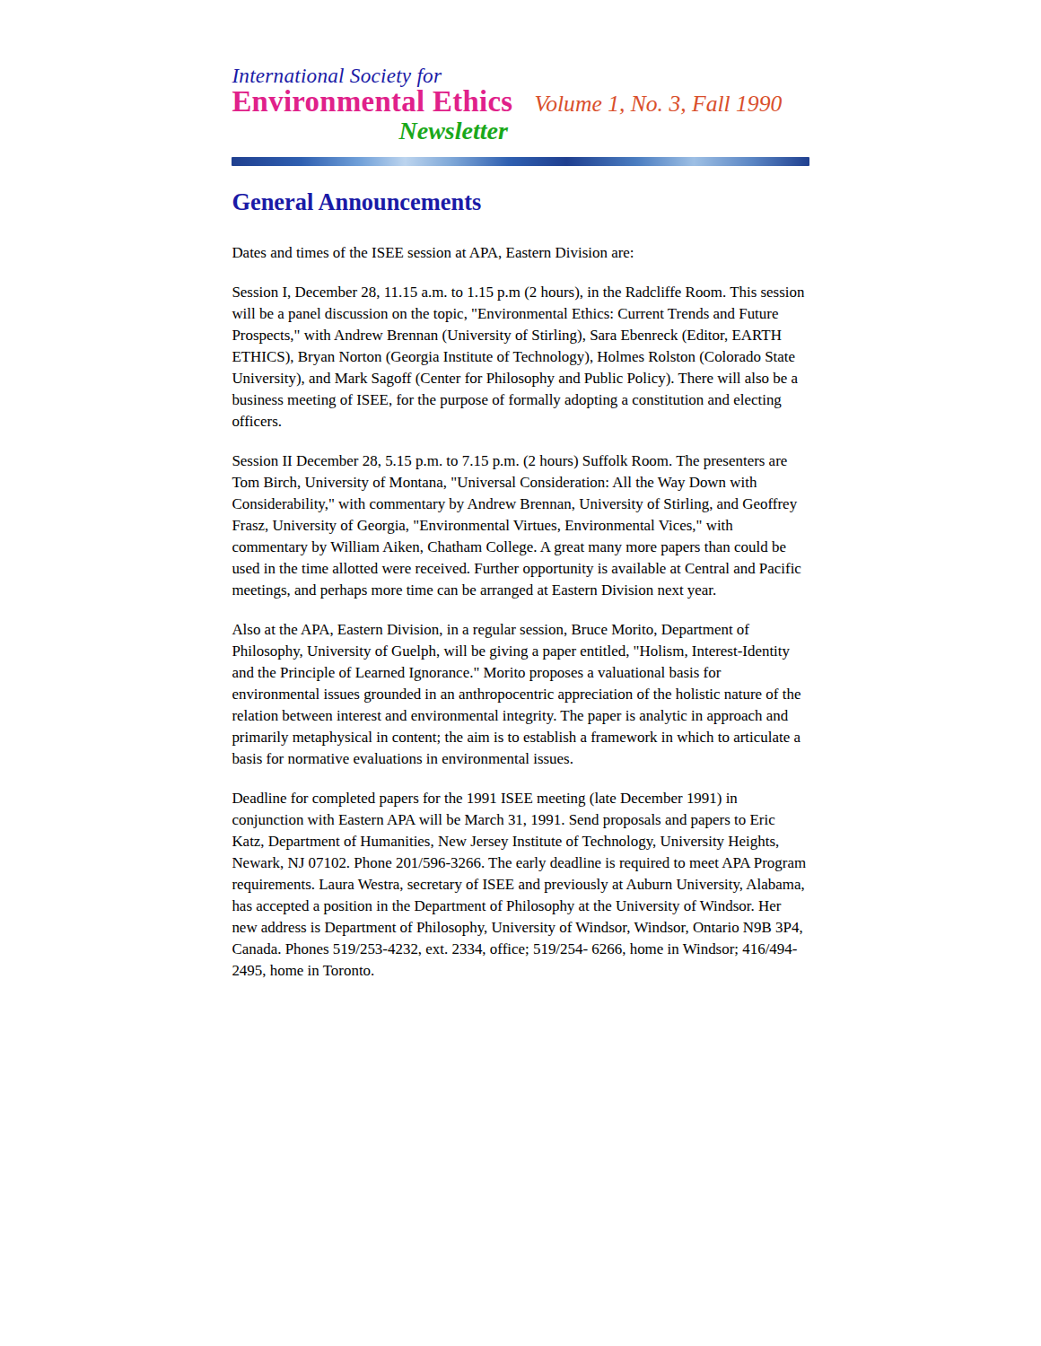International Society for
Environmental Ethics
Newsletter
Volume 1, No. 3, Fall 1990
General Announcements
Dates and times of the ISEE session at APA, Eastern Division are:
Session I, December 28, 11.15 a.m. to 1.15 p.m (2 hours), in the Radcliffe Room. This session will be a panel discussion on the topic, "Environmental Ethics: Current Trends and Future Prospects," with Andrew Brennan (University of Stirling), Sara Ebenreck (Editor, EARTH ETHICS), Bryan Norton (Georgia Institute of Technology), Holmes Rolston (Colorado State University), and Mark Sagoff (Center for Philosophy and Public Policy). There will also be a business meeting of ISEE, for the purpose of formally adopting a constitution and electing officers.
Session II December 28, 5.15 p.m. to 7.15 p.m. (2 hours) Suffolk Room. The presenters are Tom Birch, University of Montana, "Universal Consideration: All the Way Down with Considerability," with commentary by Andrew Brennan, University of Stirling, and Geoffrey Frasz, University of Georgia, "Environmental Virtues, Environmental Vices," with commentary by William Aiken, Chatham College. A great many more papers than could be used in the time allotted were received. Further opportunity is available at Central and Pacific meetings, and perhaps more time can be arranged at Eastern Division next year.
Also at the APA, Eastern Division, in a regular session, Bruce Morito, Department of Philosophy, University of Guelph, will be giving a paper entitled, "Holism, Interest-Identity and the Principle of Learned Ignorance." Morito proposes a valuational basis for environmental issues grounded in an anthropocentric appreciation of the holistic nature of the relation between interest and environmental integrity. The paper is analytic in approach and primarily metaphysical in content; the aim is to establish a framework in which to articulate a basis for normative evaluations in environmental issues.
Deadline for completed papers for the 1991 ISEE meeting (late December 1991) in conjunction with Eastern APA will be March 31, 1991. Send proposals and papers to Eric Katz, Department of Humanities, New Jersey Institute of Technology, University Heights, Newark, NJ 07102. Phone 201/596-3266. The early deadline is required to meet APA Program requirements. Laura Westra, secretary of ISEE and previously at Auburn University, Alabama, has accepted a position in the Department of Philosophy at the University of Windsor. Her new address is Department of Philosophy, University of Windsor, Windsor, Ontario N9B 3P4, Canada. Phones 519/253-4232, ext. 2334, office; 519/254- 6266, home in Windsor; 416/494-2495, home in Toronto.